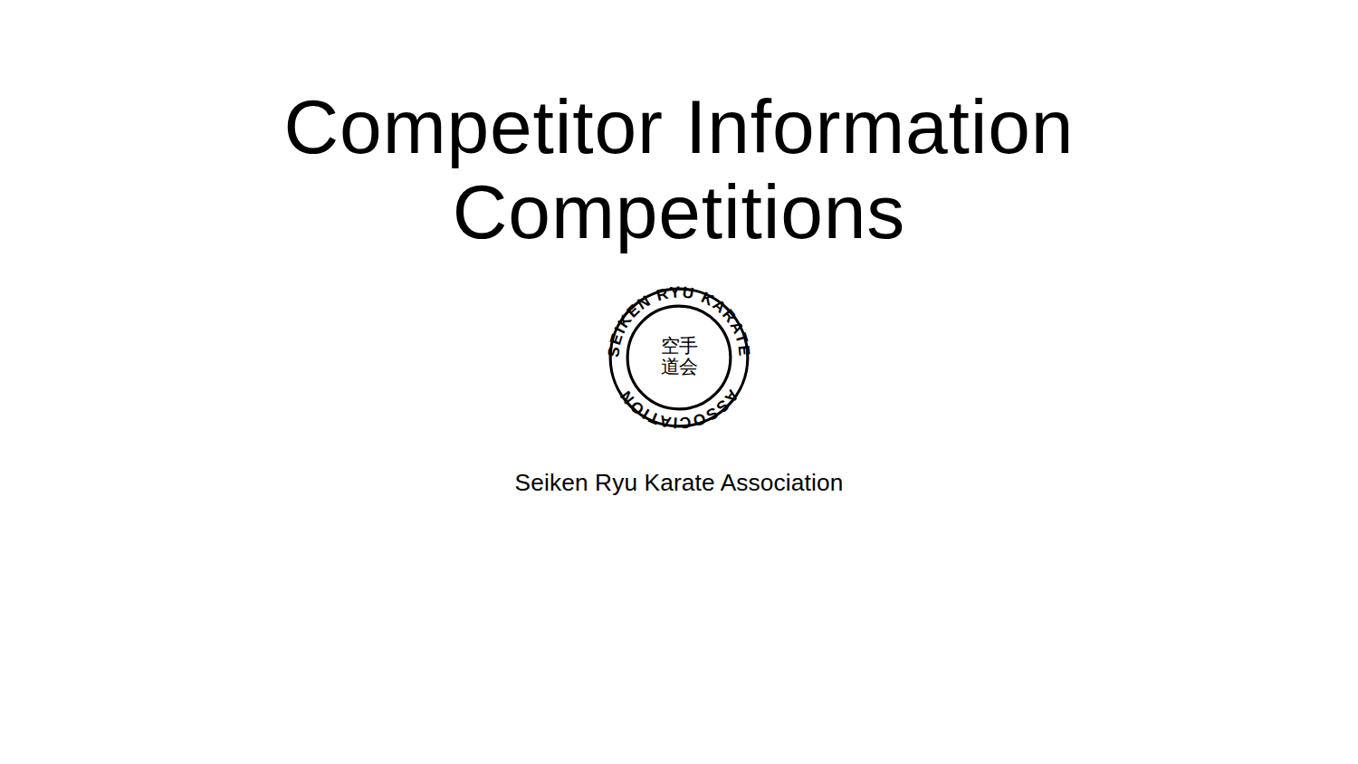Competitor Information
Competitions
Seiken Ryu Karate Association